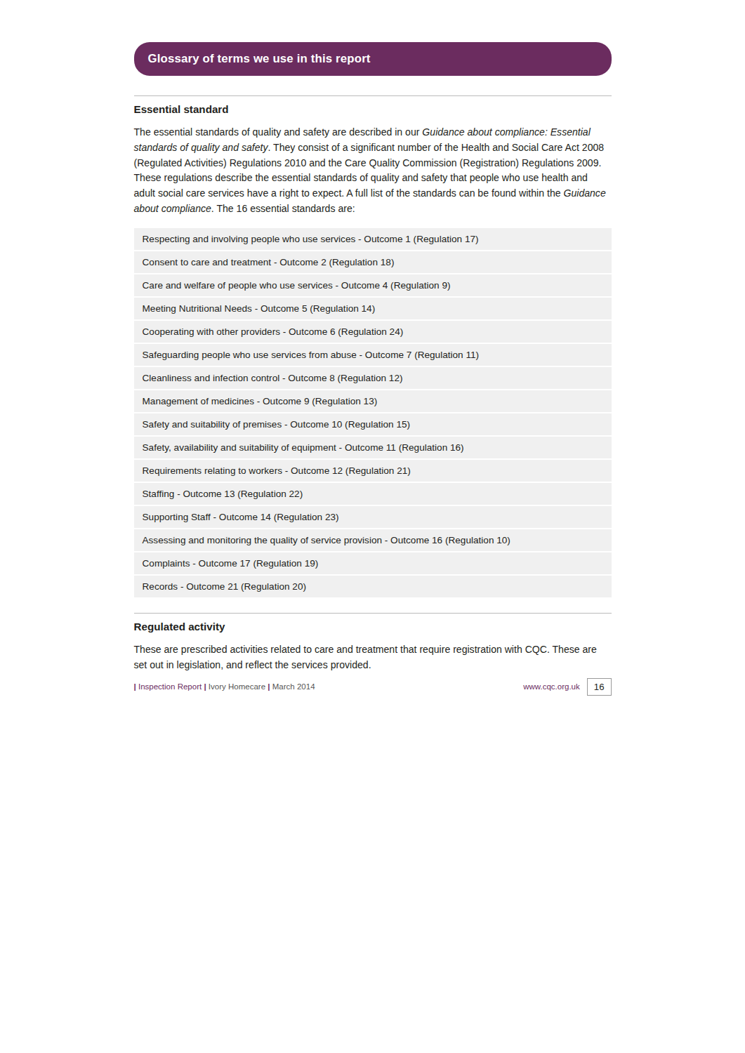Glossary of terms we use in this report
Essential standard
The essential standards of quality and safety are described in our Guidance about compliance: Essential standards of quality and safety. They consist of a significant number of the Health and Social Care Act 2008 (Regulated Activities) Regulations 2010 and the Care Quality Commission (Registration) Regulations 2009. These regulations describe the essential standards of quality and safety that people who use health and adult social care services have a right to expect. A full list of the standards can be found within the Guidance about compliance. The 16 essential standards are:
Respecting and involving people who use services - Outcome 1 (Regulation 17)
Consent to care and treatment - Outcome 2 (Regulation 18)
Care and welfare of people who use services - Outcome 4 (Regulation 9)
Meeting Nutritional Needs - Outcome 5 (Regulation 14)
Cooperating with other providers - Outcome 6 (Regulation 24)
Safeguarding people who use services from abuse - Outcome 7 (Regulation 11)
Cleanliness and infection control - Outcome 8 (Regulation 12)
Management of medicines - Outcome 9 (Regulation 13)
Safety and suitability of premises - Outcome 10 (Regulation 15)
Safety, availability and suitability of equipment - Outcome 11 (Regulation 16)
Requirements relating to workers - Outcome 12 (Regulation 21)
Staffing - Outcome 13 (Regulation 22)
Supporting Staff - Outcome 14 (Regulation 23)
Assessing and monitoring the quality of service provision - Outcome 16 (Regulation 10)
Complaints - Outcome 17 (Regulation 19)
Records - Outcome 21 (Regulation 20)
Regulated activity
These are prescribed activities related to care and treatment that require registration with CQC. These are set out in legislation, and reflect the services provided.
| Inspection Report | Ivory Homecare | March 2014
www.cqc.org.uk 16